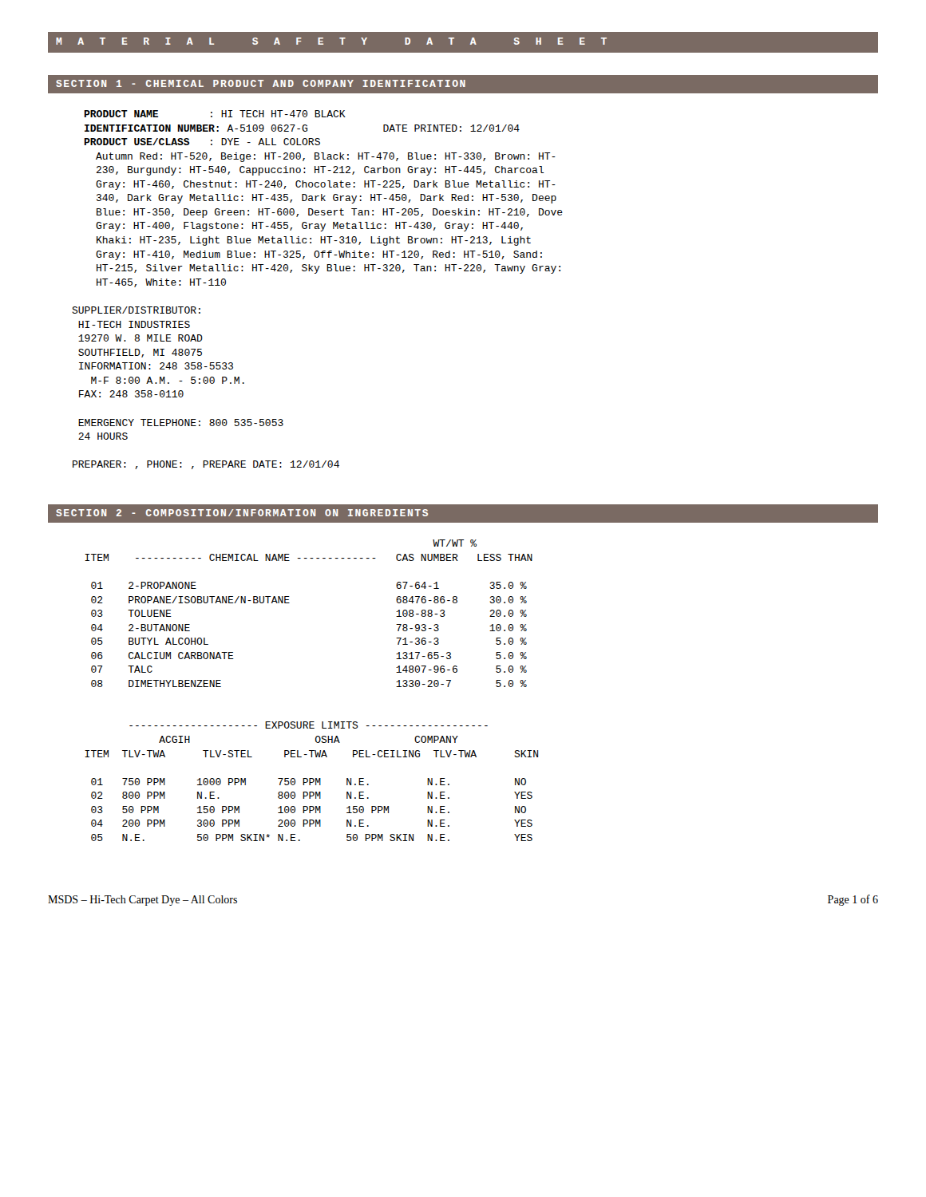M A T E R I A L S A F E T Y D A T A S H E E T
SECTION 1 - CHEMICAL PRODUCT AND COMPANY IDENTIFICATION
PRODUCT NAME        : HI TECH HT-470 BLACK
IDENTIFICATION NUMBER: A-5109 0627-G            DATE PRINTED: 12/01/04
PRODUCT USE/CLASS   : DYE - ALL COLORS
Autumn Red: HT-520, Beige: HT-200, Black: HT-470, Blue: HT-330, Brown: HT-
230, Burgundy: HT-540, Cappuccino: HT-212, Carbon Gray: HT-445, Charcoal
Gray: HT-460, Chestnut: HT-240, Chocolate: HT-225, Dark Blue Metallic: HT-
340, Dark Gray Metallic: HT-435, Dark Gray: HT-450, Dark Red: HT-530, Deep
Blue: HT-350, Deep Green: HT-600, Desert Tan: HT-205, Doeskin: HT-210, Dove
Gray: HT-400, Flagstone: HT-455, Gray Metallic: HT-430, Gray: HT-440,
Khaki: HT-235, Light Blue Metallic: HT-310, Light Brown: HT-213, Light
Gray: HT-410, Medium Blue: HT-325, Off-White: HT-120, Red: HT-510, Sand:
HT-215, Silver Metallic: HT-420, Sky Blue: HT-320, Tan: HT-220, Tawny Gray:
HT-465, White: HT-110
SUPPLIER/DISTRIBUTOR:
 HI-TECH INDUSTRIES
 19270 W. 8 MILE ROAD
 SOUTHFIELD, MI 48075
 INFORMATION: 248 358-5533
   M-F 8:00 A.M. - 5:00 P.M.
 FAX: 248 358-0110

 EMERGENCY TELEPHONE: 800 535-5053
 24 HOURS

PREPARER: , PHONE: , PREPARE DATE: 12/01/04
SECTION 2 - COMPOSITION/INFORMATION ON INGREDIENTS
                                                          WT/WT %
  ITEM    ----------- CHEMICAL NAME -------------   CAS NUMBER   LESS THAN

   01    2-PROPANONE                                67-64-1        35.0 %
   02    PROPANE/ISOBUTANE/N-BUTANE                 68476-86-8     30.0 %
   03    TOLUENE                                    108-88-3       20.0 %
   04    2-BUTANONE                                 78-93-3        10.0 %
   05    BUTYL ALCOHOL                              71-36-3         5.0 %
   06    CALCIUM CARBONATE                          1317-65-3       5.0 %
   07    TALC                                       14807-96-6      5.0 %
   08    DIMETHYLBENZENE                            1330-20-7       5.0 %


         --------------------- EXPOSURE LIMITS --------------------
              ACGIH                    OSHA            COMPANY
  ITEM  TLV-TWA      TLV-STEL     PEL-TWA    PEL-CEILING  TLV-TWA      SKIN

   01   750 PPM     1000 PPM     750 PPM    N.E.         N.E.          NO
   02   800 PPM     N.E.         800 PPM    N.E.         N.E.          YES
   03   50 PPM      150 PPM      100 PPM    150 PPM      N.E.          NO
   04   200 PPM     300 PPM      200 PPM    N.E.         N.E.          YES
   05   N.E.        50 PPM SKIN* N.E.       50 PPM SKIN  N.E.          YES
MSDS – Hi-Tech Carpet Dye – All Colors Page 1 of 6